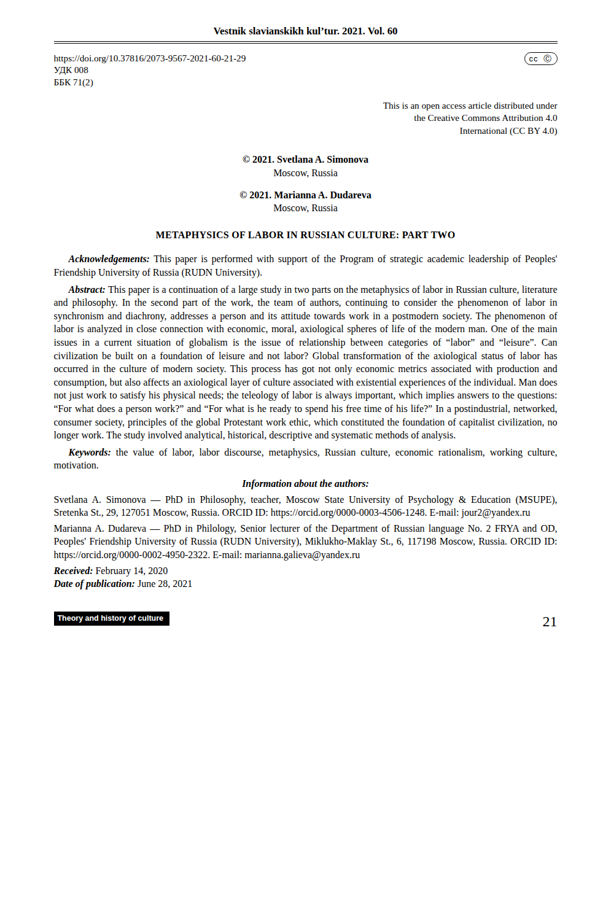Vestnik slavianskikh kul’tur. 2021. Vol. 60
https://doi.org/10.37816/2073-9567-2021-60-21-29
УДК 008
ББК 71(2)
cc Ⓒ
This is an open access article distributed under
the Creative Commons Attribution 4.0
International (CC BY 4.0)
© 2021. Svetlana A. Simonova
Moscow, Russia
© 2021. Marianna A. Dudareva
Moscow, Russia
Metaphysics of Labor in Russian Culture: Part Two
Acknowledgements: This paper is performed with support of the Program of strategic academic leadership of Peoples' Friendship University of Russia (RUDN University).
Abstract: This paper is a continuation of a large study in two parts on the metaphysics of labor in Russian culture, literature and philosophy. In the second part of the work, the team of authors, continuing to consider the phenomenon of labor in synchronism and diachrony, addresses a person and its attitude towards work in a postmodern society. The phenomenon of labor is analyzed in close connection with economic, moral, axiological spheres of life of the modern man. One of the main issues in a current situation of globalism is the issue of relationship between categories of “labor” and “leisure”. Can civilization be built on a foundation of leisure and not labor? Global transformation of the axiological status of labor has occurred in the culture of modern society. This process has got not only economic metrics associated with production and consumption, but also affects an axiological layer of culture associated with existential experiences of the individual. Man does not just work to satisfy his physical needs; the teleology of labor is always important, which implies answers to the questions: “For what does a person work?” and “For what is he ready to spend his free time of his life?” In a postindustrial, networked, consumer society, principles of the global Protestant work ethic, which constituted the foundation of capitalist civilization, no longer work. The study involved analytical, historical, descriptive and systematic methods of analysis.
Keywords: the value of labor, labor discourse, metaphysics, Russian culture, economic rationalism, working culture, motivation.
Information about the authors:
Svetlana A. Simonova — PhD in Philosophy, teacher, Moscow State University of Psychology & Education (MSUPE), Sretenka St., 29, 127051 Moscow, Russia. ORCID ID: https://orcid.org/0000-0003-4506-1248. E-mail: jour2@yandex.ru
Marianna A. Dudareva — PhD in Philology, Senior lecturer of the Department of Russian language No. 2 FRYA and OD, Peoples' Friendship University of Russia (RUDN University), Miklukho-Maklay St., 6, 117198 Moscow, Russia. ORCID ID: https://orcid.org/0000-0002-4950-2322. E-mail: marianna.galieva@yandex.ru
Received: February 14, 2020
Date of publication: June 28, 2021
Theory and history of culture
21